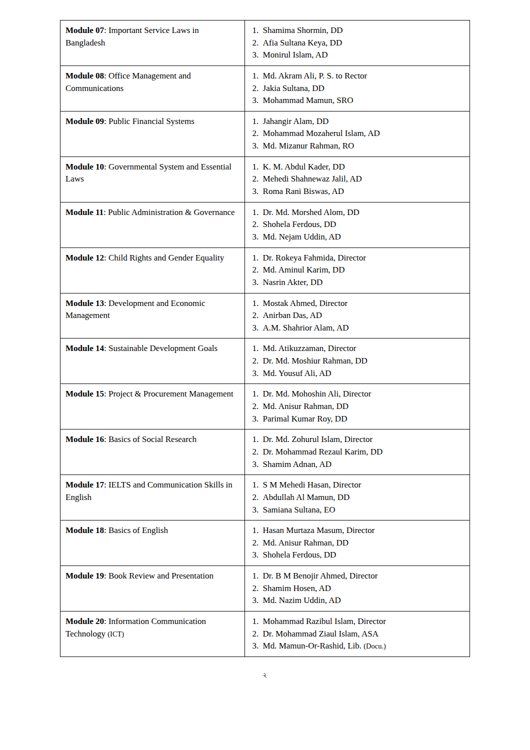| Module 07 : Important Service Laws in Bangladesh | Shamima Shormin, DD Afia Sultana Keya, DD Monirul Islam, AD |
| Module 08 : Office Management and Communications | Md. Akram Ali, P. S. to Rector Jakia Sultana, DD Mohammad Mamun, SRO |
| Module 09 : Public Financial Systems | Jahangir Alam, DD Mohammad Mozaherul Islam, AD Md. Mizanur Rahman, RO |
| Module 10 : Governmental System and Essential Laws | K. M. Abdul Kader, DD Mehedi Shahnewaz Jalil, AD Roma Rani Biswas, AD |
| Module 11 : Public Administration & Governance | Dr. Md. Morshed Alom, DD Shohela Ferdous, DD Md. Nejam Uddin, AD |
| Module 12 : Child Rights and Gender Equality | Dr. Rokeya Fahmida, Director Md. Aminul Karim, DD Nasrin Akter, DD |
| Module 13 : Development and Economic Management | Mostak Ahmed, Director Anirban Das, AD A.M. Shahrior Alam, AD |
| Module 14 : Sustainable Development Goals | Md. Atikuzzaman, Director Dr. Md. Moshiur Rahman, DD Md. Yousuf Ali, AD |
| Module 15 : Project & Procurement Management | Dr. Md. Mohoshin Ali, Director Md. Anisur Rahman, DD Parimal Kumar Roy, DD |
| Module 16 : Basics of Social Research | Dr. Md. Zohurul Islam, Director Dr. Mohammad Rezaul Karim, DD Shamim Adnan, AD |
| Module 17 : IELTS and Communication Skills in English | S M Mehedi Hasan, Director Abdullah Al Mamun, DD Samiana Sultana, EO |
| Module 18 : Basics of English | Hasan Murtaza Masum, Director Md. Anisur Rahman, DD Shohela Ferdous, DD |
| Module 19 : Book Review and Presentation | Dr. B M Benojir Ahmed, Director Shamim Hosen, AD Md. Nazim Uddin, AD |
| Module 20 : Information Communication Technology (ICT) | Mohammad Razibul Islam, Director Dr. Mohammad Ziaul Islam, ASA Md. Mamun-Or-Rashid, Lib. (Docu.) |
২